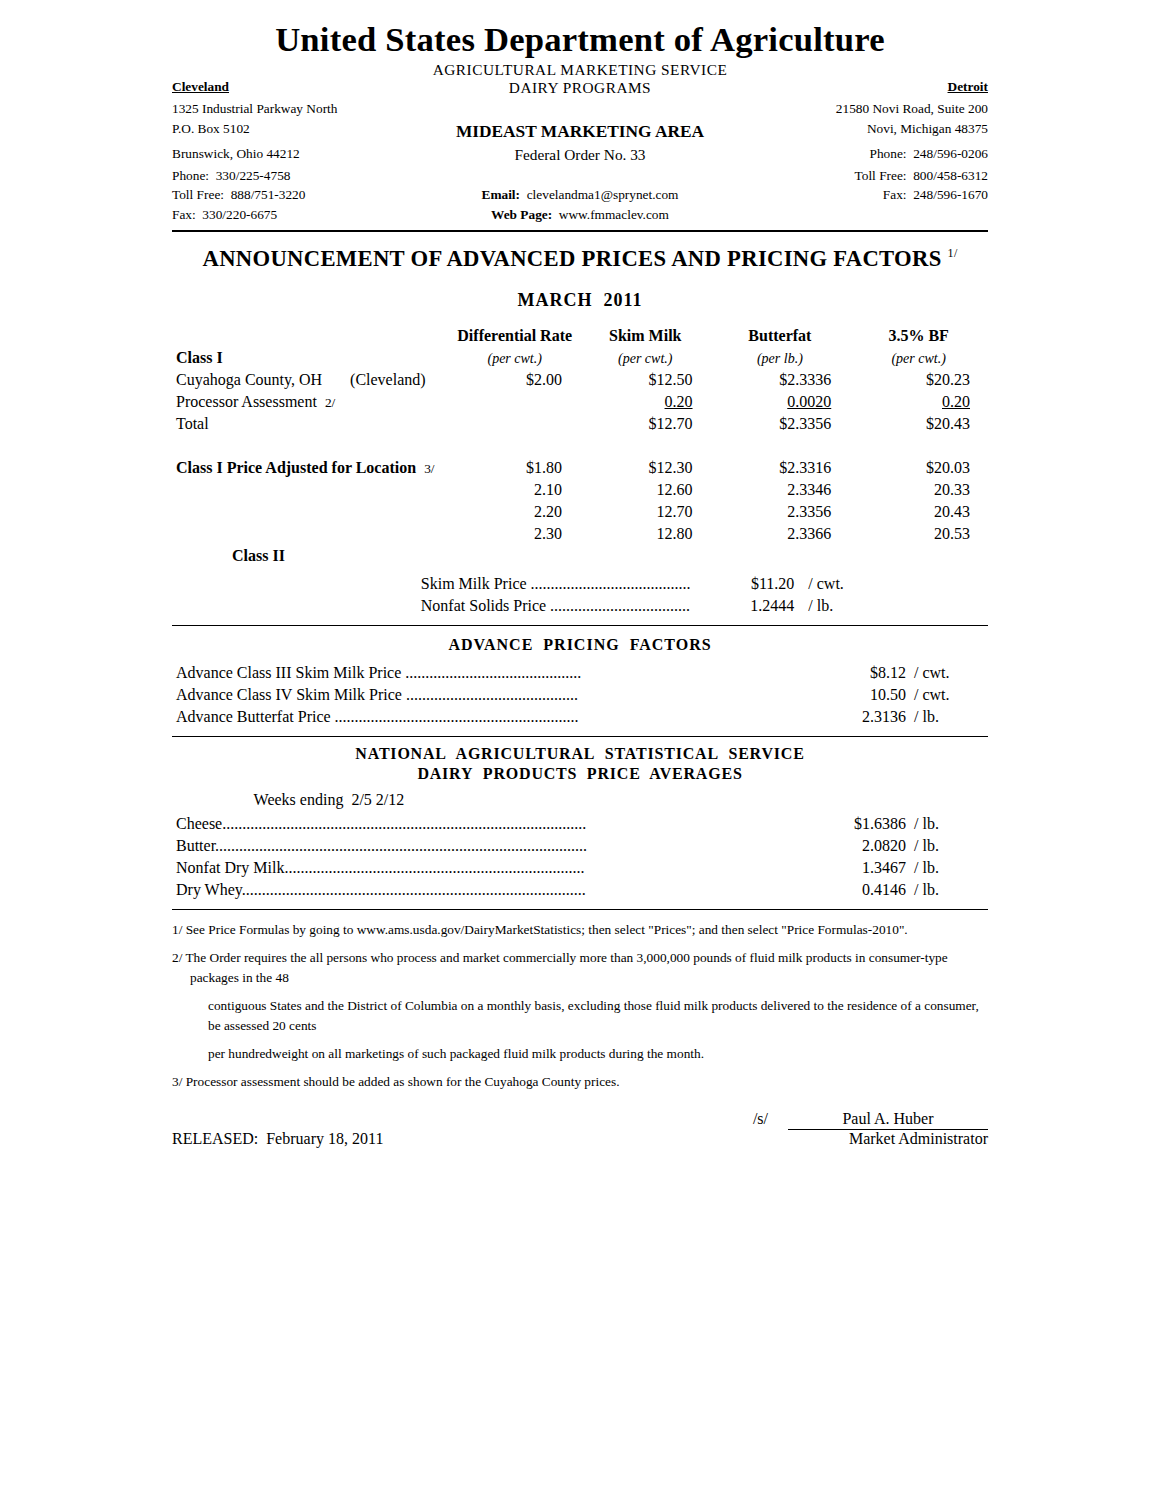United States Department of Agriculture
AGRICULTURAL MARKETING SERVICE
| Cleveland | DAIRY PROGRAMS | Detroit |
| 1325 Industrial Parkway North | | 21580 Novi Road, Suite 200 |
| P.O. Box 5102 | MIDEAST MARKETING AREA | Novi, Michigan 48375 |
| Brunswick, Ohio 44212 | Federal Order No. 33 | Phone: 248/596-0206 |
| Phone: 330/225-4758 | | Toll Free: 800/458-6312 |
| Toll Free: 888/751-3220 | Email: clevelandma1@sprynet.com | Fax: 248/596-1670 |
| Fax: 330/220-6675 | Web Page: www.fmmaclev.com | |
ANNOUNCEMENT OF ADVANCED PRICES AND PRICING FACTORS 1/
MARCH 2011
| | Differential Rate | Skim Milk | Butterfat | 3.5% BF |
| Class I | (per cwt.) | (per cwt.) | (per lb.) | (per cwt.) |
| Cuyahoga County, OH (Cleveland) | $2.00 | $12.50 | $2.3336 | $20.23 |
| Processor Assessment 2/ | | 0.20 | 0.0020 | 0.20 |
| Total | | $12.70 | $2.3356 | $20.43 |
| Class I Price Adjusted for Location 3/ | $1.80 | $12.30 | $2.3316 | $20.03 |
| | 2.10 | 12.60 | 2.3346 | 20.33 |
| | 2.20 | 12.70 | 2.3356 | 20.43 |
| | 2.30 | 12.80 | 2.3366 | 20.53 |
| Class II | |
| | Skim Milk Price ........................................ | $11.20 | / cwt. |
| | Nonfat Solids Price ................................... | 1.2444 | / lb. |
ADVANCE PRICING FACTORS
| Advance Class III Skim Milk Price ............................................ | $8.12 | / cwt. |
| Advance Class IV Skim Milk Price ........................................... | 10.50 | / cwt. |
| Advance Butterfat Price ............................................................. | 2.3136 | / lb. |
NATIONAL AGRICULTURAL STATISTICAL SERVICE
DAIRY PRODUCTS PRICE AVERAGES
Weeks ending 2/5 2/12
| Cheese........................................................................................... | $1.6386 | / lb. |
| Butter............................................................................................. | 2.0820 | / lb. |
| Nonfat Dry Milk........................................................................... | 1.3467 | / lb. |
| Dry Whey...................................................................................... | 0.4146 | / lb. |
1/ See Price Formulas by going to www.ams.usda.gov/DairyMarketStatistics; then select "Prices"; and then select "Price Formulas-2010".
2/ The Order requires the all persons who process and market commercially more than 3,000,000 pounds of fluid milk products in consumer-type packages in the 48
contiguous States and the District of Columbia on a monthly basis, excluding those fluid milk products delivered to the residence of a consumer, be assessed 20 cents
per hundredweight on all marketings of such packaged fluid milk products during the month.
3/ Processor assessment should be added as shown for the Cuyahoga County prices.
| | /s/ Paul A. Huber |
| RELEASED: February 18, 2011 | Market Administrator |